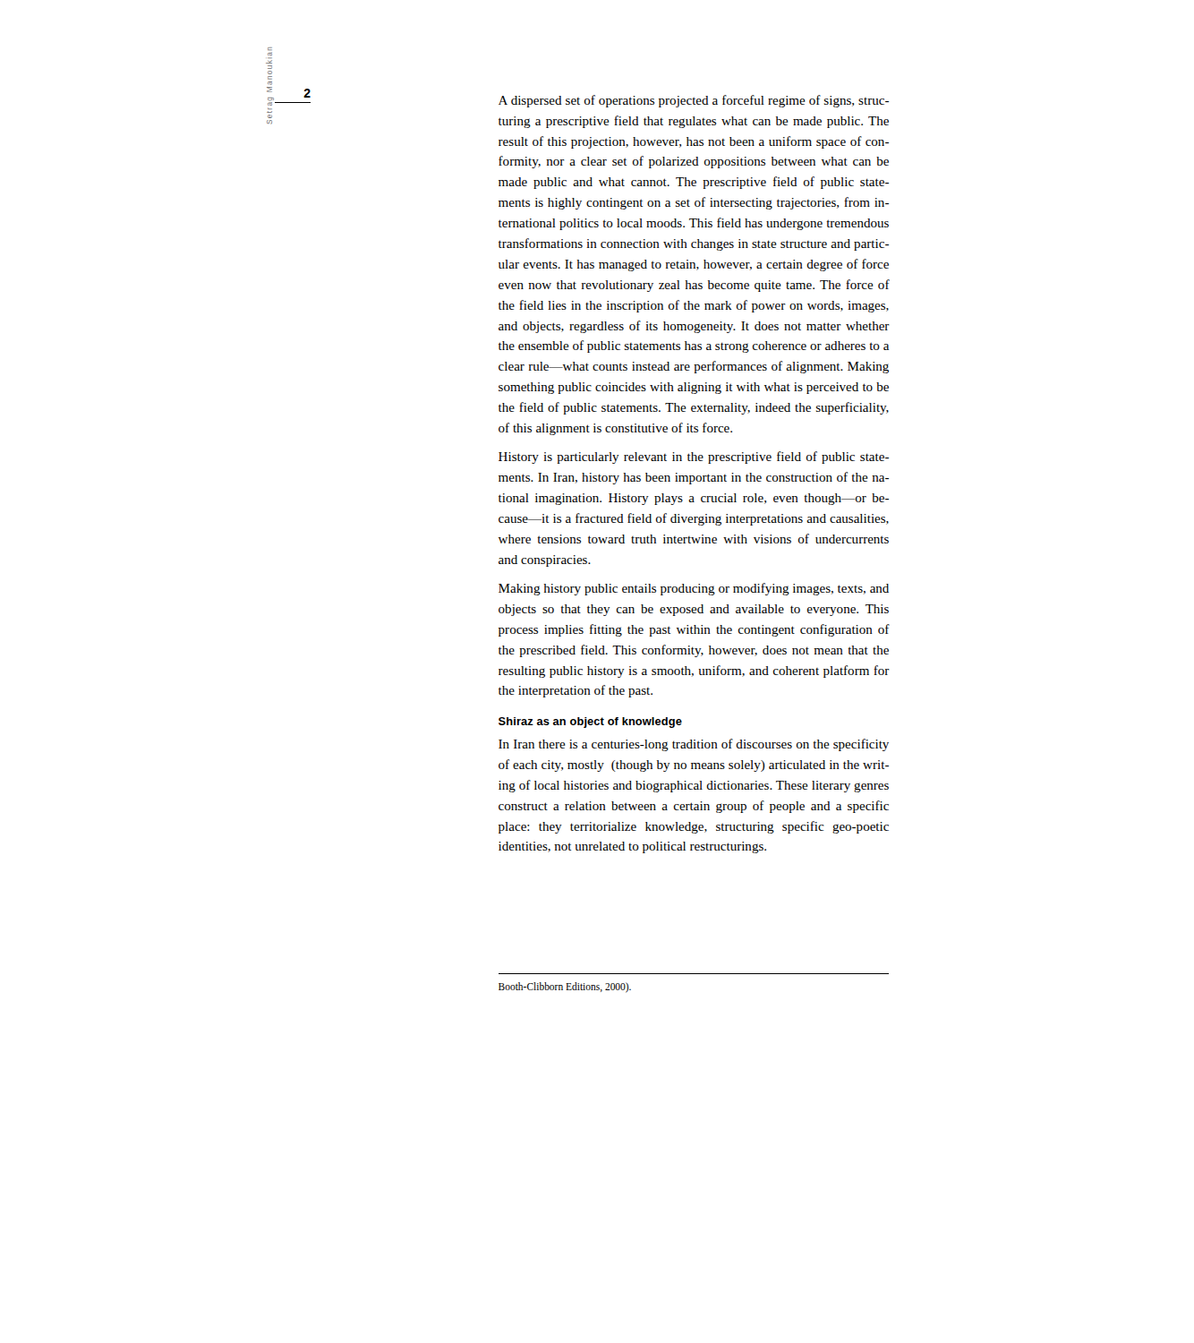2
Setrag Manoukian
A dispersed set of operations projected a forceful regime of signs, structuring a prescriptive field that regulates what can be made public. The result of this projection, however, has not been a uniform space of conformity, nor a clear set of polarized oppositions between what can be made public and what cannot. The prescriptive field of public statements is highly contingent on a set of intersecting trajectories, from international politics to local moods. This field has undergone tremendous transformations in connection with changes in state structure and particular events. It has managed to retain, however, a certain degree of force even now that revolutionary zeal has become quite tame. The force of the field lies in the inscription of the mark of power on words, images, and objects, regardless of its homogeneity. It does not matter whether the ensemble of public statements has a strong coherence or adheres to a clear rule—what counts instead are performances of alignment. Making something public coincides with aligning it with what is perceived to be the field of public statements. The externality, indeed the superficiality, of this alignment is constitutive of its force.
History is particularly relevant in the prescriptive field of public statements. In Iran, history has been important in the construction of the national imagination. History plays a crucial role, even though—or because—it is a fractured field of diverging interpretations and causalities, where tensions toward truth intertwine with visions of undercurrents and conspiracies.
Making history public entails producing or modifying images, texts, and objects so that they can be exposed and available to everyone. This process implies fitting the past within the contingent configuration of the prescribed field. This conformity, however, does not mean that the resulting public history is a smooth, uniform, and coherent platform for the interpretation of the past.
Shiraz as an object of knowledge
In Iran there is a centuries-long tradition of discourses on the specificity of each city, mostly (though by no means solely) articulated in the writing of local histories and biographical dictionaries. These literary genres construct a relation between a certain group of people and a specific place: they territorialize knowledge, structuring specific geo-poetic identities, not unrelated to political restructurings.
Booth-Clibborn Editions, 2000).